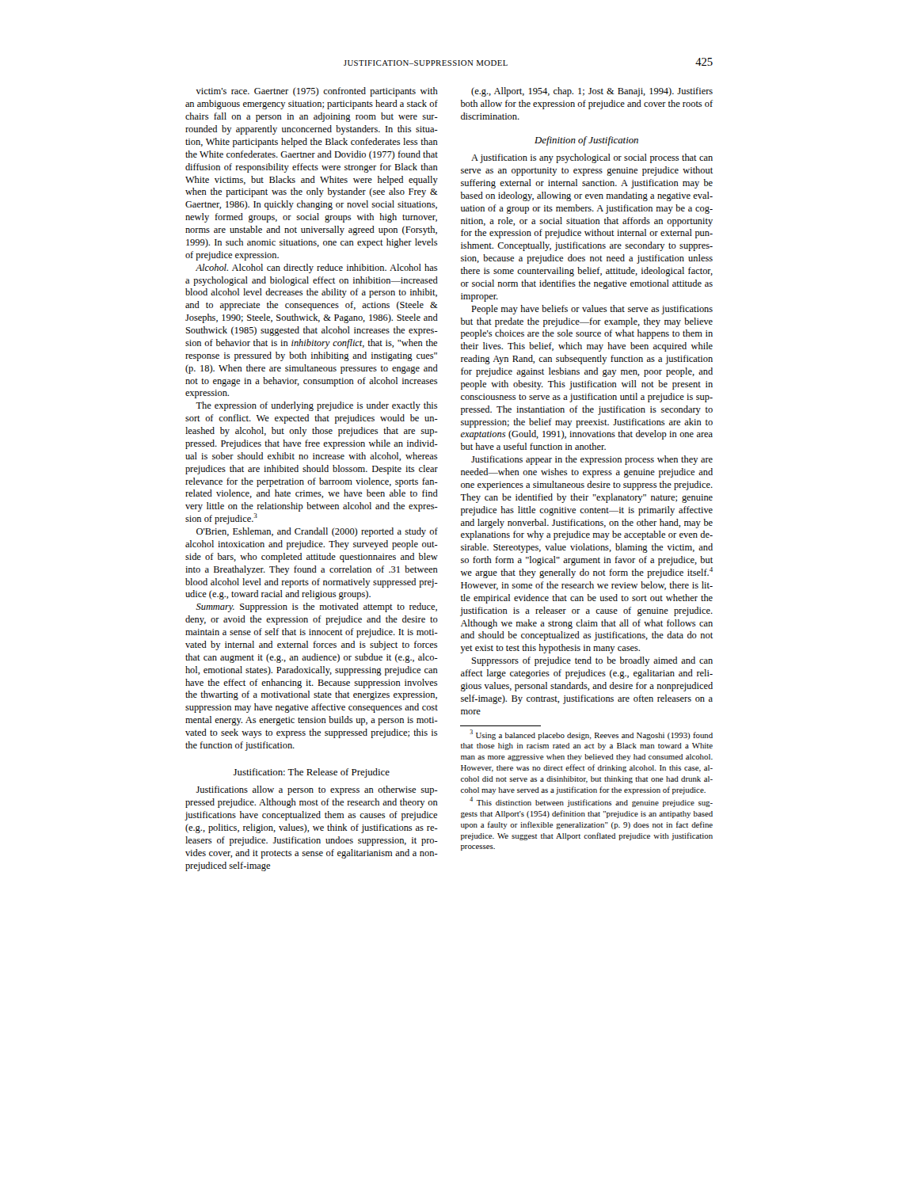JUSTIFICATION–SUPPRESSION MODEL 425
victim's race. Gaertner (1975) confronted participants with an ambiguous emergency situation; participants heard a stack of chairs fall on a person in an adjoining room but were surrounded by apparently unconcerned bystanders. In this situation, White participants helped the Black confederates less than the White confederates. Gaertner and Dovidio (1977) found that diffusion of responsibility effects were stronger for Black than White victims, but Blacks and Whites were helped equally when the participant was the only bystander (see also Frey & Gaertner, 1986). In quickly changing or novel social situations, newly formed groups, or social groups with high turnover, norms are unstable and not universally agreed upon (Forsyth, 1999). In such anomic situations, one can expect higher levels of prejudice expression.
Alcohol. Alcohol can directly reduce inhibition. Alcohol has a psychological and biological effect on inhibition—increased blood alcohol level decreases the ability of a person to inhibit, and to appreciate the consequences of, actions (Steele & Josephs, 1990; Steele, Southwick, & Pagano, 1986). Steele and Southwick (1985) suggested that alcohol increases the expression of behavior that is in inhibitory conflict, that is, "when the response is pressured by both inhibiting and instigating cues" (p. 18). When there are simultaneous pressures to engage and not to engage in a behavior, consumption of alcohol increases expression.
The expression of underlying prejudice is under exactly this sort of conflict. We expected that prejudices would be unleashed by alcohol, but only those prejudices that are suppressed. Prejudices that have free expression while an individual is sober should exhibit no increase with alcohol, whereas prejudices that are inhibited should blossom. Despite its clear relevance for the perpetration of barroom violence, sports fan-related violence, and hate crimes, we have been able to find very little on the relationship between alcohol and the expression of prejudice.3
O'Brien, Eshleman, and Crandall (2000) reported a study of alcohol intoxication and prejudice. They surveyed people outside of bars, who completed attitude questionnaires and blew into a Breathalyzer. They found a correlation of .31 between blood alcohol level and reports of normatively suppressed prejudice (e.g., toward racial and religious groups).
Summary. Suppression is the motivated attempt to reduce, deny, or avoid the expression of prejudice and the desire to maintain a sense of self that is innocent of prejudice. It is motivated by internal and external forces and is subject to forces that can augment it (e.g., an audience) or subdue it (e.g., alcohol, emotional states). Paradoxically, suppressing prejudice can have the effect of enhancing it. Because suppression involves the thwarting of a motivational state that energizes expression, suppression may have negative affective consequences and cost mental energy. As energetic tension builds up, a person is motivated to seek ways to express the suppressed prejudice; this is the function of justification.
Justification: The Release of Prejudice
Justifications allow a person to express an otherwise suppressed prejudice. Although most of the research and theory on justifications have conceptualized them as causes of prejudice (e.g., politics, religion, values), we think of justifications as releasers of prejudice. Justification undoes suppression, it provides cover, and it protects a sense of egalitarianism and a nonprejudiced self-image
(e.g., Allport, 1954, chap. 1; Jost & Banaji, 1994). Justifiers both allow for the expression of prejudice and cover the roots of discrimination.
Definition of Justification
A justification is any psychological or social process that can serve as an opportunity to express genuine prejudice without suffering external or internal sanction. A justification may be based on ideology, allowing or even mandating a negative evaluation of a group or its members. A justification may be a cognition, a role, or a social situation that affords an opportunity for the expression of prejudice without internal or external punishment. Conceptually, justifications are secondary to suppression, because a prejudice does not need a justification unless there is some countervailing belief, attitude, ideological factor, or social norm that identifies the negative emotional attitude as improper.
People may have beliefs or values that serve as justifications but that predate the prejudice—for example, they may believe people's choices are the sole source of what happens to them in their lives. This belief, which may have been acquired while reading Ayn Rand, can subsequently function as a justification for prejudice against lesbians and gay men, poor people, and people with obesity. This justification will not be present in consciousness to serve as a justification until a prejudice is suppressed. The instantiation of the justification is secondary to suppression; the belief may preexist. Justifications are akin to exaptations (Gould, 1991), innovations that develop in one area but have a useful function in another.
Justifications appear in the expression process when they are needed—when one wishes to express a genuine prejudice and one experiences a simultaneous desire to suppress the prejudice. They can be identified by their "explanatory" nature; genuine prejudice has little cognitive content—it is primarily affective and largely nonverbal. Justifications, on the other hand, may be explanations for why a prejudice may be acceptable or even desirable. Stereotypes, value violations, blaming the victim, and so forth form a "logical" argument in favor of a prejudice, but we argue that they generally do not form the prejudice itself.4 However, in some of the research we review below, there is little empirical evidence that can be used to sort out whether the justification is a releaser or a cause of genuine prejudice. Although we make a strong claim that all of what follows can and should be conceptualized as justifications, the data do not yet exist to test this hypothesis in many cases.
Suppressors of prejudice tend to be broadly aimed and can affect large categories of prejudices (e.g., egalitarian and religious values, personal standards, and desire for a nonprejudiced self-image). By contrast, justifications are often releasers on a more
3 Using a balanced placebo design, Reeves and Nagoshi (1993) found that those high in racism rated an act by a Black man toward a White man as more aggressive when they believed they had consumed alcohol. However, there was no direct effect of drinking alcohol. In this case, alcohol did not serve as a disinhibitor, but thinking that one had drunk alcohol may have served as a justification for the expression of prejudice.
4 This distinction between justifications and genuine prejudice suggests that Allport's (1954) definition that "prejudice is an antipathy based upon a faulty or inflexible generalization" (p. 9) does not in fact define prejudice. We suggest that Allport conflated prejudice with justification processes.